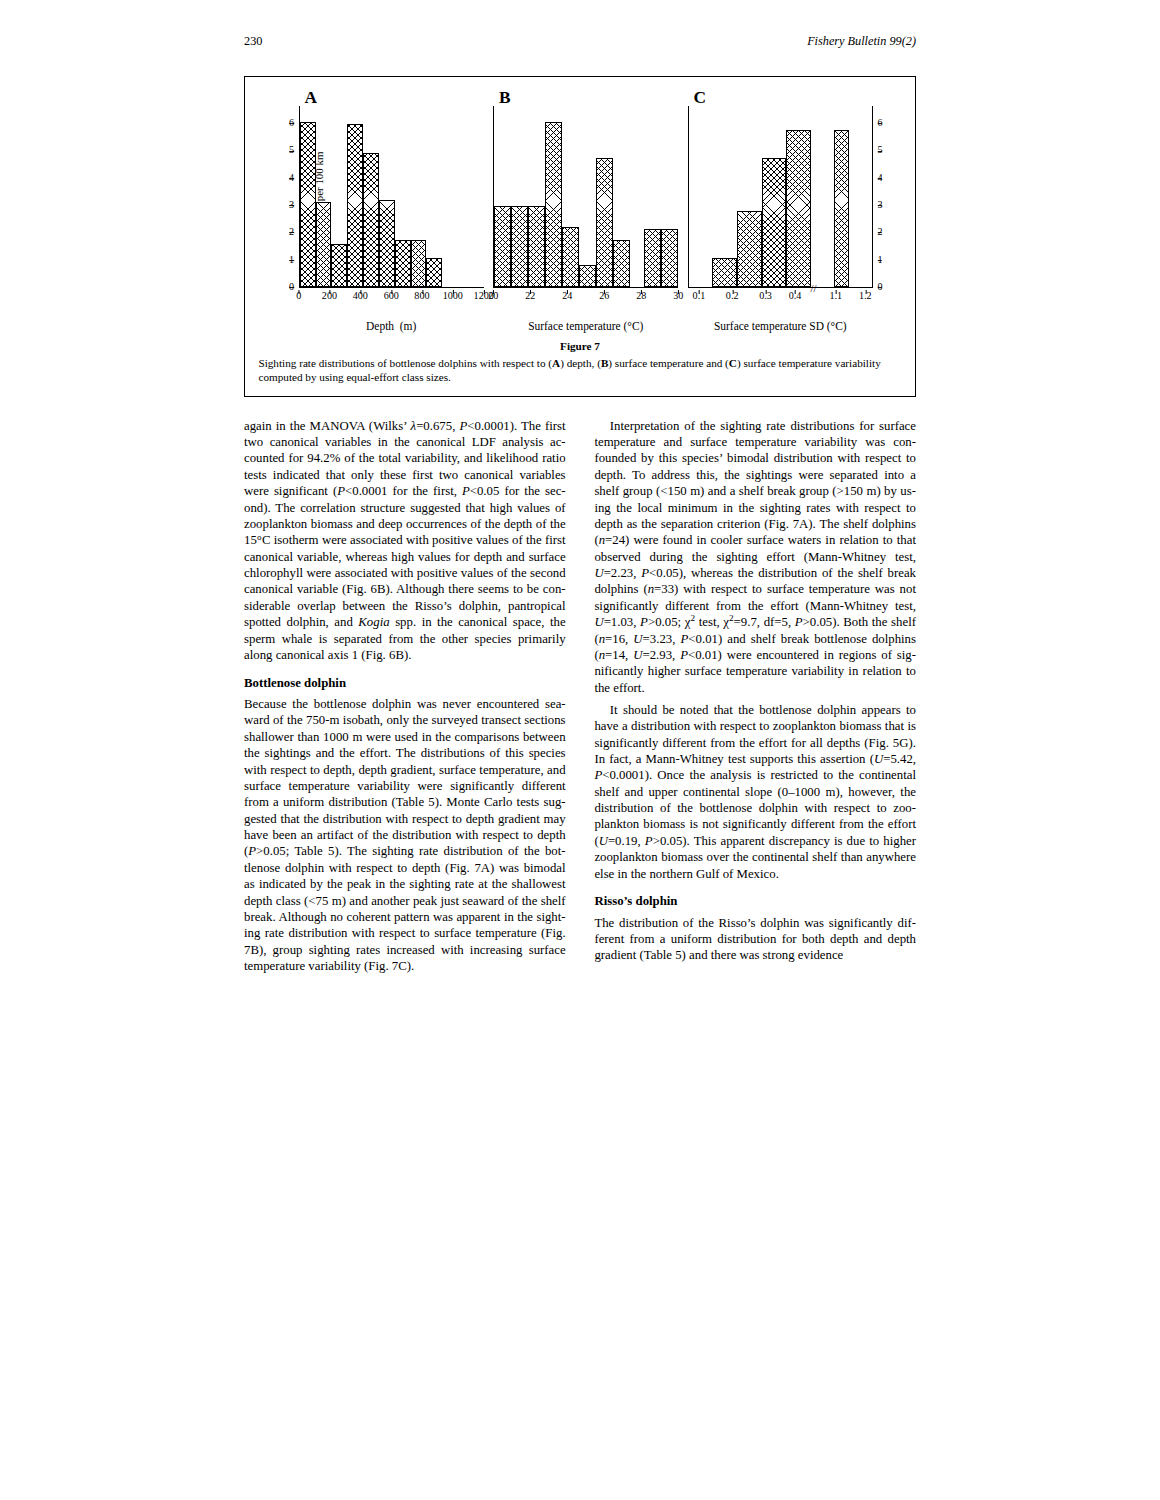230 Fishery Bulletin 99(2)
Groups sighted per 100 km
A
6
5
4
3
2
1
0
0
200
400
600
800
1000
1200
Depth (m)
B
20
22
24
26
28
30
Surface temperature (°C)
C
6
5
4
3
2
1
0
0.1
0.2
0.3
0.4
//
1.1
1.2
Surface temperature SD (°C)
Figure 7 Sighting rate distributions of bottlenose dolphins with respect to (A) depth, (B) surface temperature and (C) surface temperature variability computed by using equal-effort class sizes.
again in the MANOVA (Wilks’ λ=0.675, P<0.0001). The first two canonical variables in the canonical LDF analysis accounted for 94.2% of the total variability, and likelihood ratio tests indicated that only these first two canonical variables were significant (P<0.0001 for the first, P<0.05 for the second). The correlation structure suggested that high values of zooplankton biomass and deep occurrences of the depth of the 15°C isotherm were associated with positive values of the first canonical variable, whereas high values for depth and surface chlorophyll were associated with positive values of the second canonical variable (Fig. 6B). Although there seems to be considerable overlap between the Risso’s dolphin, pantropical spotted dolphin, and Kogia spp. in the canonical space, the sperm whale is separated from the other species primarily along canonical axis 1 (Fig. 6B).
Bottlenose dolphin
Because the bottlenose dolphin was never encountered seaward of the 750-m isobath, only the surveyed transect sections shallower than 1000 m were used in the comparisons between the sightings and the effort. The distributions of this species with respect to depth, depth gradient, surface temperature, and surface temperature variability were significantly different from a uniform distribution (Table 5). Monte Carlo tests suggested that the distribution with respect to depth gradient may have been an artifact of the distribution with respect to depth (P>0.05; Table 5). The sighting rate distribution of the bottlenose dolphin with respect to depth (Fig. 7A) was bimodal as indicated by the peak in the sighting rate at the shallowest depth class (<75 m) and another peak just seaward of the shelf break. Although no coherent pattern was apparent in the sighting rate distribution with respect to surface temperature (Fig. 7B), group sighting rates increased with increasing surface temperature variability (Fig. 7C).
Interpretation of the sighting rate distributions for surface temperature and surface temperature variability was confounded by this species’ bimodal distribution with respect to depth. To address this, the sightings were separated into a shelf group (<150 m) and a shelf break group (>150 m) by using the local minimum in the sighting rates with respect to depth as the separation criterion (Fig. 7A). The shelf dolphins (n=24) were found in cooler surface waters in relation to that observed during the sighting effort (Mann-Whitney test, U=2.23, P<0.05), whereas the distribution of the shelf break dolphins (n=33) with respect to surface temperature was not significantly different from the effort (Mann-Whitney test, U=1.03, P>0.05; χ2 test, χ2=9.7, df=5, P>0.05). Both the shelf (n=16, U=3.23, P<0.01) and shelf break bottlenose dolphins (n=14, U=2.93, P<0.01) were encountered in regions of significantly higher surface temperature variability in relation to the effort.
It should be noted that the bottlenose dolphin appears to have a distribution with respect to zooplankton biomass that is significantly different from the effort for all depths (Fig. 5G). In fact, a Mann-Whitney test supports this assertion (U=5.42, P<0.0001). Once the analysis is restricted to the continental shelf and upper continental slope (0–1000 m), however, the distribution of the bottlenose dolphin with respect to zooplankton biomass is not significantly different from the effort (U=0.19, P>0.05). This apparent discrepancy is due to higher zooplankton biomass over the continental shelf than anywhere else in the northern Gulf of Mexico.
Risso’s dolphin
The distribution of the Risso’s dolphin was significantly different from a uniform distribution for both depth and depth gradient (Table 5) and there was strong evidence